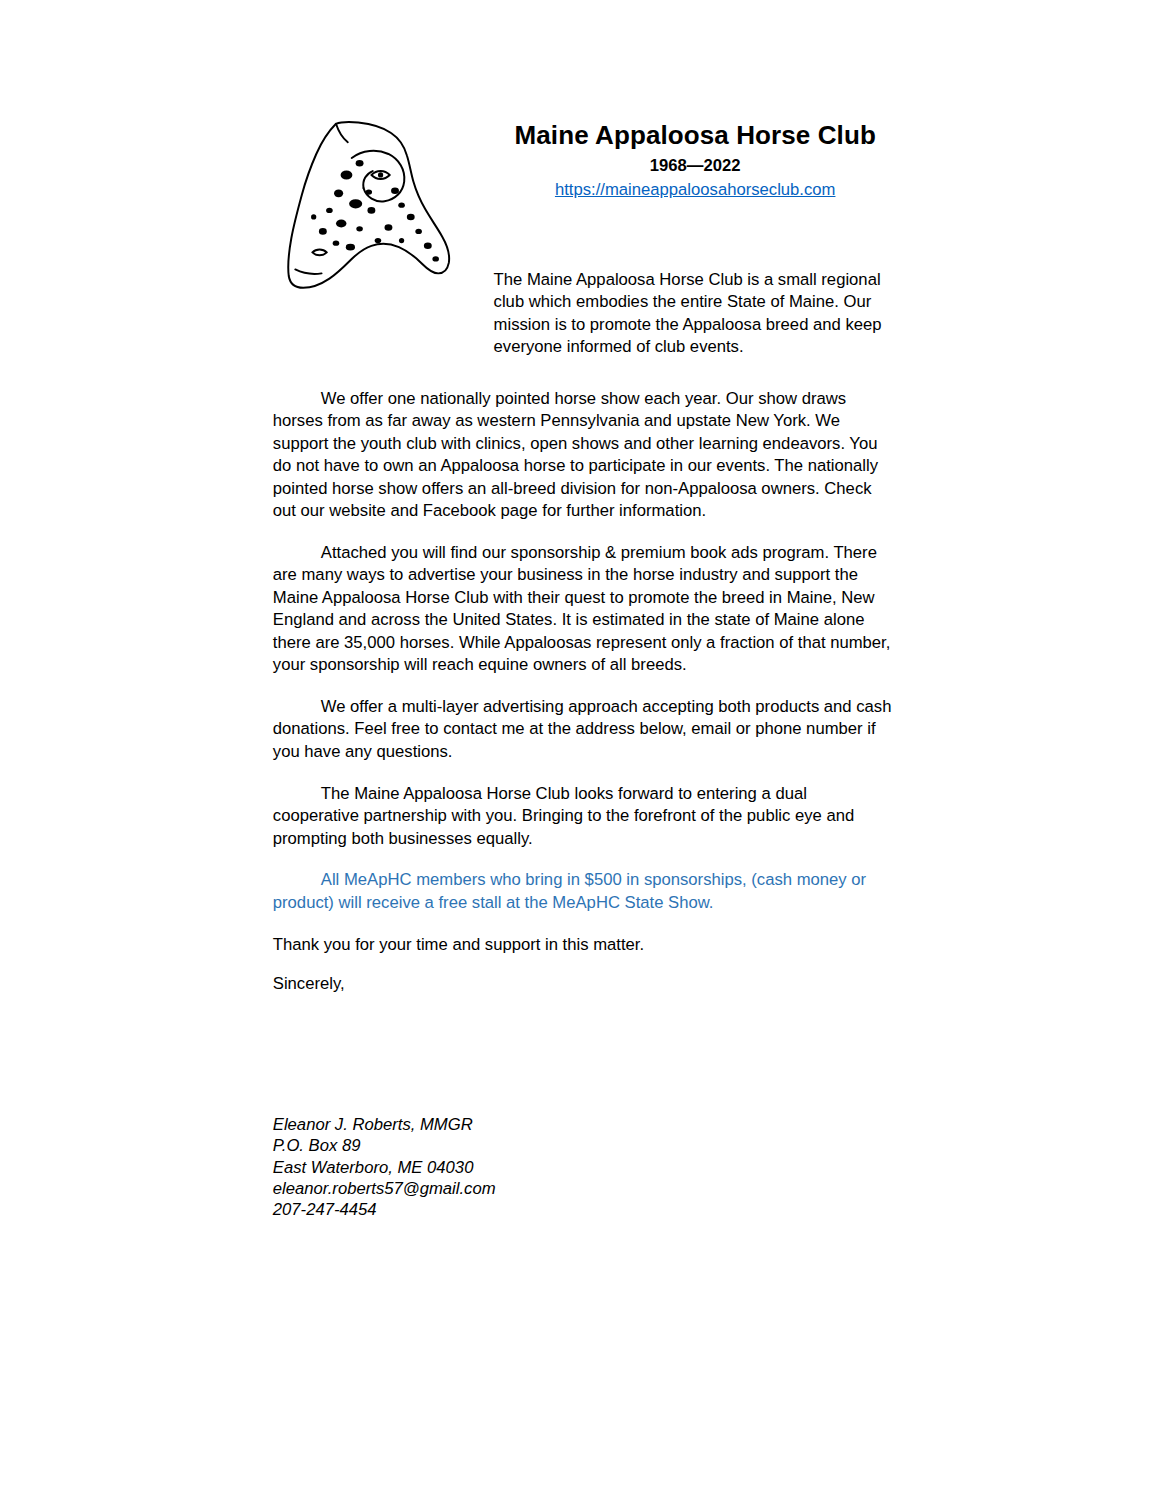Maine Appaloosa Horse Club
1968—2022
https://maineappaloosahorseclub.com
The Maine Appaloosa Horse Club is a small regional club which embodies the entire State of Maine. Our mission is to promote the Appaloosa breed and keep everyone informed of club events.
We offer one nationally pointed horse show each year. Our show draws horses from as far away as western Pennsylvania and upstate New York. We support the youth club with clinics, open shows and other learning endeavors. You do not have to own an Appaloosa horse to participate in our events. The nationally pointed horse show offers an all-breed division for non-Appaloosa owners. Check out our website and Facebook page for further information.
Attached you will find our sponsorship & premium book ads program. There are many ways to advertise your business in the horse industry and support the Maine Appaloosa Horse Club with their quest to promote the breed in Maine, New England and across the United States. It is estimated in the state of Maine alone there are 35,000 horses. While Appaloosas represent only a fraction of that number, your sponsorship will reach equine owners of all breeds.
We offer a multi-layer advertising approach accepting both products and cash donations. Feel free to contact me at the address below, email or phone number if you have any questions.
The Maine Appaloosa Horse Club looks forward to entering a dual cooperative partnership with you. Bringing to the forefront of the public eye and prompting both businesses equally.
All MeApHC members who bring in $500 in sponsorships, (cash money or product) will receive a free stall at the MeApHC State Show.
Thank you for your time and support in this matter.
Sincerely,
Eleanor J. Roberts, MMGR
P.O. Box 89
East Waterboro, ME 04030
eleanor.roberts57@gmail.com
207-247-4454